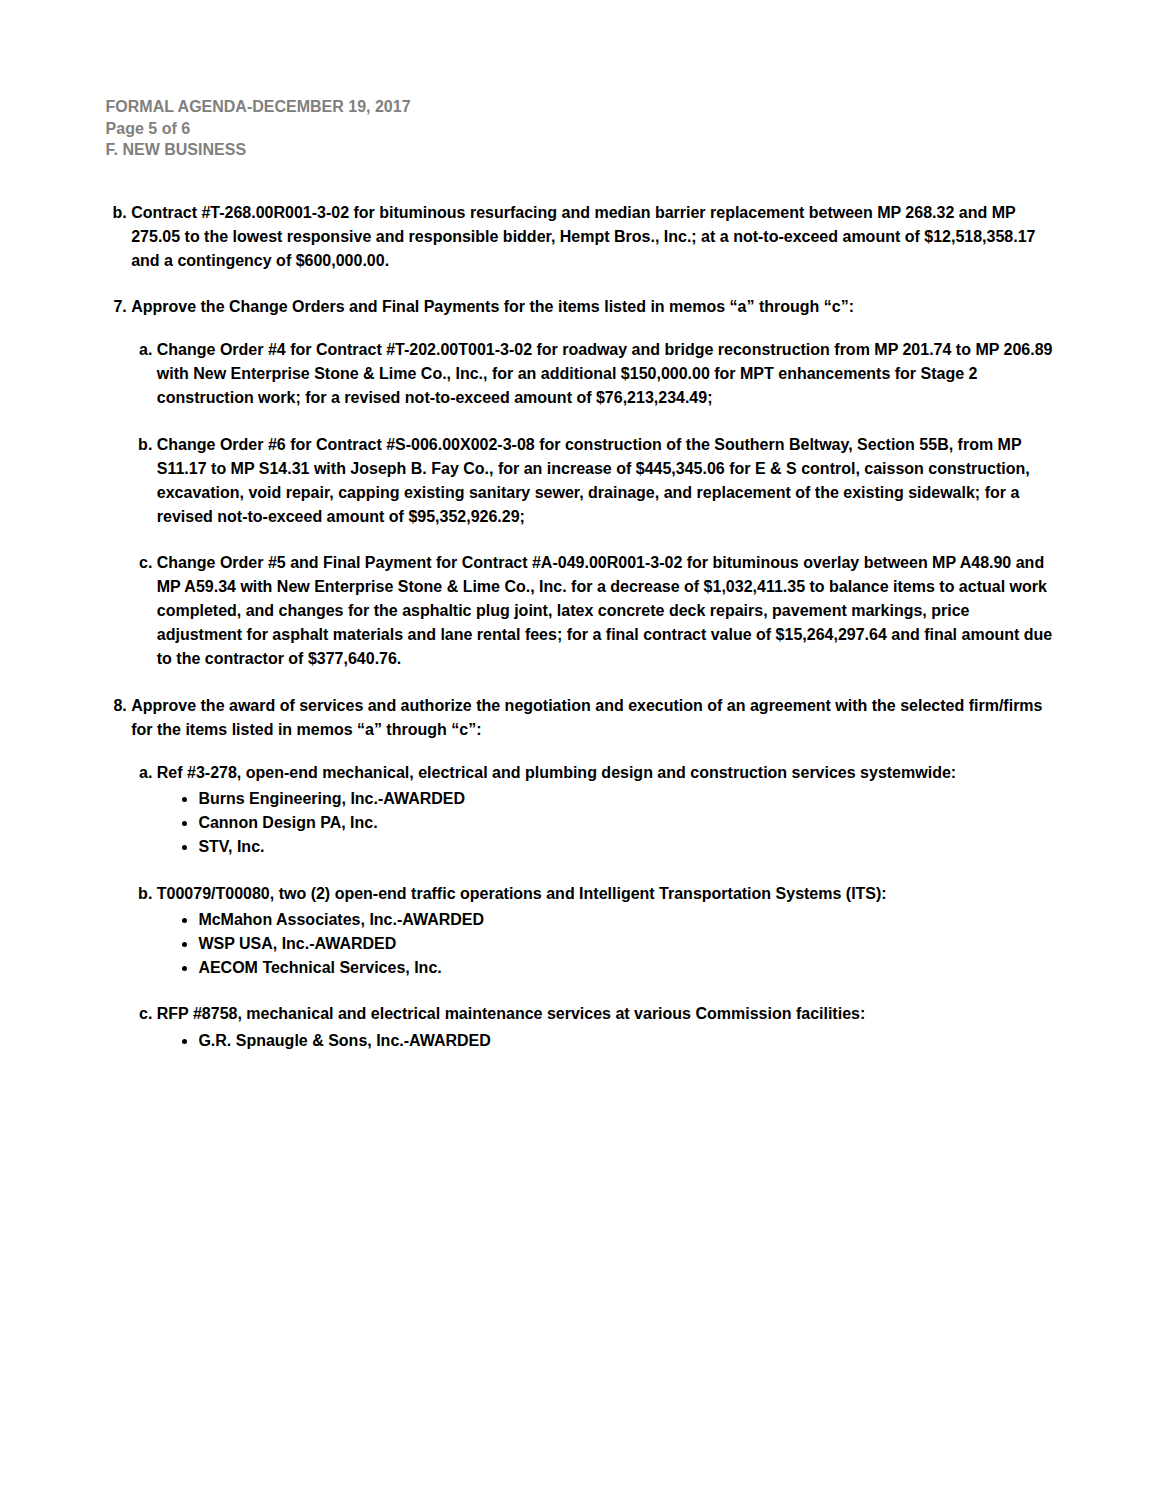FORMAL AGENDA-DECEMBER 19, 2017
Page 5 of 6
F. NEW BUSINESS
Contract #T-268.00R001-3-02 for bituminous resurfacing and median barrier replacement between MP 268.32 and MP 275.05 to the lowest responsive and responsible bidder, Hempt Bros., Inc.; at a not-to-exceed amount of $12,518,358.17 and a contingency of $600,000.00.
Approve the Change Orders and Final Payments for the items listed in memos “a” through “c”:
Change Order #4 for Contract #T-202.00T001-3-02 for roadway and bridge reconstruction from MP 201.74 to MP 206.89 with New Enterprise Stone & Lime Co., Inc., for an additional $150,000.00 for MPT enhancements for Stage 2 construction work; for a revised not-to-exceed amount of $76,213,234.49;
Change Order #6 for Contract #S-006.00X002-3-08 for construction of the Southern Beltway, Section 55B, from MP S11.17 to MP S14.31 with Joseph B. Fay Co., for an increase of $445,345.06 for E & S control, caisson construction, excavation, void repair, capping existing sanitary sewer, drainage, and replacement of the existing sidewalk; for a revised not-to-exceed amount of $95,352,926.29;
Change Order #5 and Final Payment for Contract #A-049.00R001-3-02 for bituminous overlay between MP A48.90 and MP A59.34 with New Enterprise Stone & Lime Co., Inc. for a decrease of $1,032,411.35 to balance items to actual work completed, and changes for the asphaltic plug joint, latex concrete deck repairs, pavement markings, price adjustment for asphalt materials and lane rental fees; for a final contract value of $15,264,297.64 and final amount due to the contractor of $377,640.76.
Approve the award of services and authorize the negotiation and execution of an agreement with the selected firm/firms for the items listed in memos “a” through “c”:
Ref #3-278, open-end mechanical, electrical and plumbing design and construction services systemwide:
Burns Engineering, Inc.-AWARDED
Cannon Design PA, Inc.
STV, Inc.
T00079/T00080, two (2) open-end traffic operations and Intelligent Transportation Systems (ITS):
McMahon Associates, Inc.-AWARDED
WSP USA, Inc.-AWARDED
AECOM Technical Services, Inc.
RFP #8758, mechanical and electrical maintenance services at various Commission facilities:
G.R. Spnaugle & Sons, Inc.-AWARDED